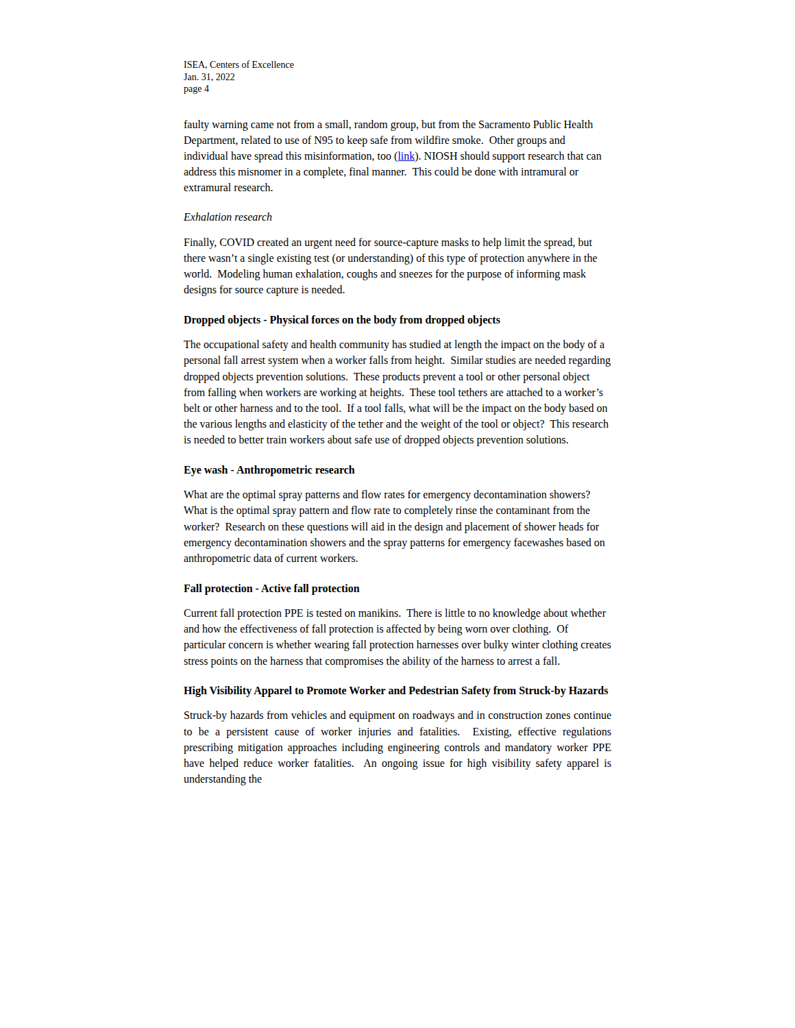ISEA, Centers of Excellence
Jan. 31, 2022
page 4
faulty warning came not from a small, random group, but from the Sacramento Public Health Department, related to use of N95 to keep safe from wildfire smoke. Other groups and individual have spread this misinformation, too (link). NIOSH should support research that can address this misnomer in a complete, final manner. This could be done with intramural or extramural research.
Exhalation research
Finally, COVID created an urgent need for source-capture masks to help limit the spread, but there wasn’t a single existing test (or understanding) of this type of protection anywhere in the world. Modeling human exhalation, coughs and sneezes for the purpose of informing mask designs for source capture is needed.
Dropped objects - Physical forces on the body from dropped objects
The occupational safety and health community has studied at length the impact on the body of a personal fall arrest system when a worker falls from height. Similar studies are needed regarding dropped objects prevention solutions. These products prevent a tool or other personal object from falling when workers are working at heights. These tool tethers are attached to a worker’s belt or other harness and to the tool. If a tool falls, what will be the impact on the body based on the various lengths and elasticity of the tether and the weight of the tool or object? This research is needed to better train workers about safe use of dropped objects prevention solutions.
Eye wash - Anthropometric research
What are the optimal spray patterns and flow rates for emergency decontamination showers? What is the optimal spray pattern and flow rate to completely rinse the contaminant from the worker? Research on these questions will aid in the design and placement of shower heads for emergency decontamination showers and the spray patterns for emergency facewashes based on anthropometric data of current workers.
Fall protection - Active fall protection
Current fall protection PPE is tested on manikins. There is little to no knowledge about whether and how the effectiveness of fall protection is affected by being worn over clothing. Of particular concern is whether wearing fall protection harnesses over bulky winter clothing creates stress points on the harness that compromises the ability of the harness to arrest a fall.
High Visibility Apparel to Promote Worker and Pedestrian Safety from Struck-by Hazards
Struck-by hazards from vehicles and equipment on roadways and in construction zones continue to be a persistent cause of worker injuries and fatalities. Existing, effective regulations prescribing mitigation approaches including engineering controls and mandatory worker PPE have helped reduce worker fatalities. An ongoing issue for high visibility safety apparel is understanding the